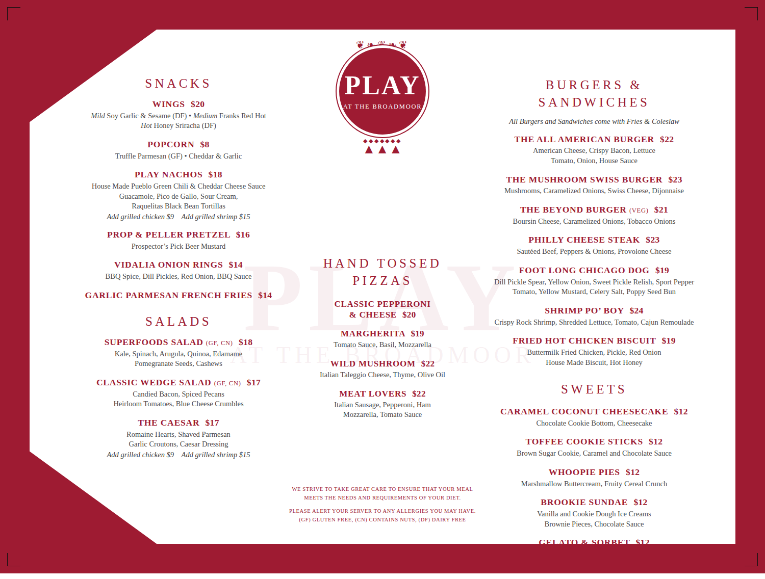PLAY
AT THE BROADMOOR
❦❧❦❧❦
PLAY
AT THE BROADMOOR
◆◆◆◆◆◆◆
▲▲▲
Snacks
Wings $20
Mild Soy Garlic & Sesame (DF) • Medium Franks Red Hot
Hot Honey Sriracha (DF)
Popcorn $8
Truffle Parmesan (GF) • Cheddar & Garlic
Play Nachos $18
House Made Pueblo Green Chili & Cheddar Cheese Sauce
Guacamole, Pico de Gallo, Sour Cream,
Raquelitas Black Bean Tortillas
Add grilled chicken $9 Add grilled shrimp $15
Prop & Peller Pretzel $16
Prospector’s Pick Beer Mustard
Vidalia Onion Rings $14
BBQ Spice, Dill Pickles, Red Onion, BBQ Sauce
Garlic Parmesan French Fries $14
Salads
Superfoods Salad (GF, CN) $18
Kale, Spinach, Arugula, Quinoa, Edamame
Pomegranate Seeds, Cashews
Classic Wedge Salad (GF, CN) $17
Candied Bacon, Spiced Pecans
Heirloom Tomatoes, Blue Cheese Crumbles
The Caesar $17
Romaine Hearts, Shaved Parmesan
Garlic Croutons, Caesar Dressing
Add grilled chicken $9 Add grilled shrimp $15
Hand Tossed
Pizzas
Classic Pepperoni
& Cheese $20
Margherita $19
Tomato Sauce, Basil, Mozzarella
Wild Mushroom $22
Italian Taleggio Cheese, Thyme, Olive Oil
Meat Lovers $22
Italian Sausage, Pepperoni, Ham
Mozzarella, Tomato Sauce
Burgers &
Sandwiches
All Burgers and Sandwiches come with Fries & Coleslaw
The All American Burger $22
American Cheese, Crispy Bacon, Lettuce
Tomato, Onion, House Sauce
The Mushroom Swiss Burger $23
Mushrooms, Caramelized Onions, Swiss Cheese, Dijonnaise
The Beyond Burger (VEG) $21
Boursin Cheese, Caramelized Onions, Tobacco Onions
Philly Cheese Steak $23
Sautéed Beef, Peppers & Onions, Provolone Cheese
Foot Long Chicago Dog $19
Dill Pickle Spear, Yellow Onion, Sweet Pickle Relish, Sport Pepper
Tomato, Yellow Mustard, Celery Salt, Poppy Seed Bun
Shrimp Po’ Boy $24
Crispy Rock Shrimp, Shredded Lettuce, Tomato, Cajun Remoulade
Fried Hot Chicken Biscuit $19
Buttermilk Fried Chicken, Pickle, Red Onion
House Made Biscuit, Hot Honey
Sweets
Caramel Coconut Cheesecake $12
Chocolate Cookie Bottom, Cheesecake
Toffee Cookie Sticks $12
Brown Sugar Cookie, Caramel and Chocolate Sauce
Whoopie Pies $12
Marshmallow Buttercream, Fruity Cereal Crunch
Brookie Sundae $12
Vanilla and Cookie Dough Ice Creams
Brownie Pieces, Chocolate Sauce
Gelato & Sorbet $12
We strive to take great care to ensure that your meal
meets the needs and requirements of your diet.
Please alert your server to any allergies you may have.
(GF) Gluten Free, (CN) Contains Nuts, (DF) Dairy Free